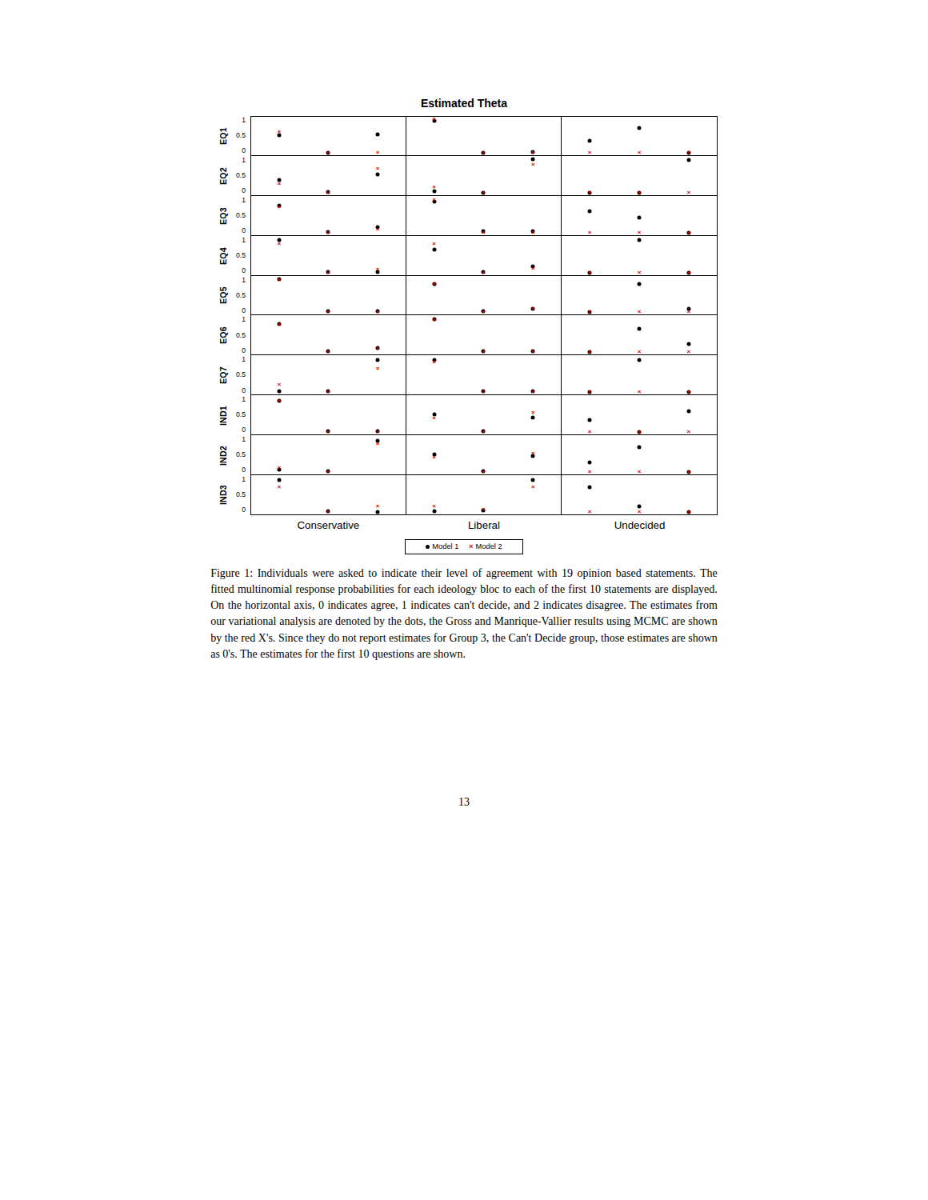Estimated Theta
EQ1 10.50
EQ2 10.50
EQ3 10.50
EQ4 10.50
EQ5 10.50
EQ6 10.50
EQ7 10.50
IND1 10.50
IND2 10.50
IND3 10.50
Conservative
Liberal
Undecided
Model 1 ×Model 2
Figure 1: Individuals were asked to indicate their level of agreement with 19 opinion based statements. The fitted multinomial response probabilities for each ideology bloc to each of the first 10 statements are displayed. On the horizontal axis, 0 indicates agree, 1 indicates can't decide, and 2 indicates disagree. The estimates from our variational analysis are denoted by the dots, the Gross and Manrique-Vallier results using MCMC are shown by the red X's. Since they do not report estimates for Group 3, the Can't Decide group, those estimates are shown as 0's. The estimates for the first 10 questions are shown.
13